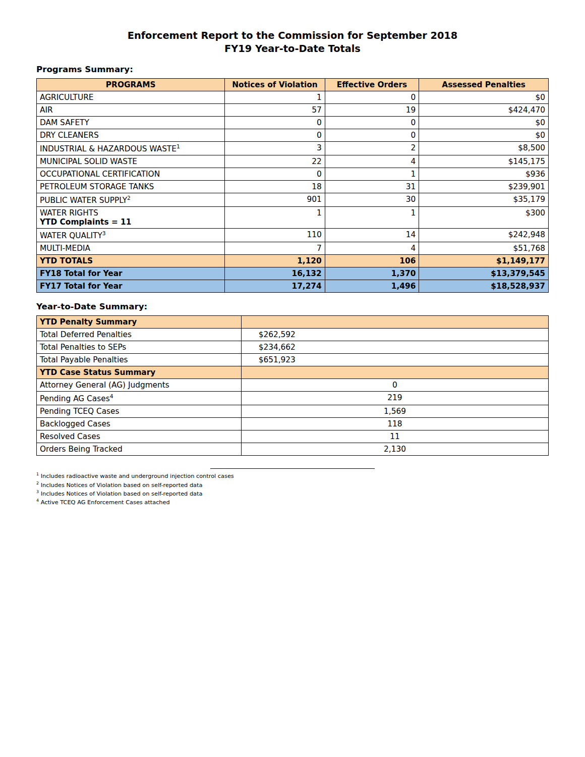Enforcement Report to the Commission for September 2018
FY19 Year-to-Date Totals
Programs Summary:
| PROGRAMS | Notices of Violation | Effective Orders | Assessed Penalties |
| --- | --- | --- | --- |
| AGRICULTURE | 1 | 0 | $0 |
| AIR | 57 | 19 | $424,470 |
| DAM SAFETY | 0 | 0 | $0 |
| DRY CLEANERS | 0 | 0 | $0 |
| INDUSTRIAL & HAZARDOUS WASTE 1 | 3 | 2 | $8,500 |
| MUNICIPAL SOLID WASTE | 22 | 4 | $145,175 |
| OCCUPATIONAL CERTIFICATION | 0 | 1 | $936 |
| PETROLEUM STORAGE TANKS | 18 | 31 | $239,901 |
| PUBLIC WATER SUPPLY 2 | 901 | 30 | $35,179 |
| WATER RIGHTS YTD Complaints = 11 | 1 | 1 | $300 |
| WATER QUALITY 3 | 110 | 14 | $242,948 |
| MULTI-MEDIA | 7 | 4 | $51,768 |
| YTD TOTALS | 1,120 | 106 | $1,149,177 |
| FY18 Total for Year | 16,132 | 1,370 | $13,379,545 |
| FY17 Total for Year | 17,274 | 1,496 | $18,528,937 |
Year-to-Date Summary:
| YTD Penalty Summary | |
| Total Deferred Penalties | $262,592 |
| Total Penalties to SEPs | $234,662 |
| Total Payable Penalties | $651,923 |
| YTD Case Status Summary | |
| Attorney General (AG) Judgments | 0 |
| Pending AG Cases 4 | 219 |
| Pending TCEQ Cases | 1,569 |
| Backlogged Cases | 118 |
| Resolved Cases | 11 |
| Orders Being Tracked | 2,130 |
1 Includes radioactive waste and underground injection control cases
2 Includes Notices of Violation based on self-reported data
3 Includes Notices of Violation based on self-reported data
4 Active TCEQ AG Enforcement Cases attached